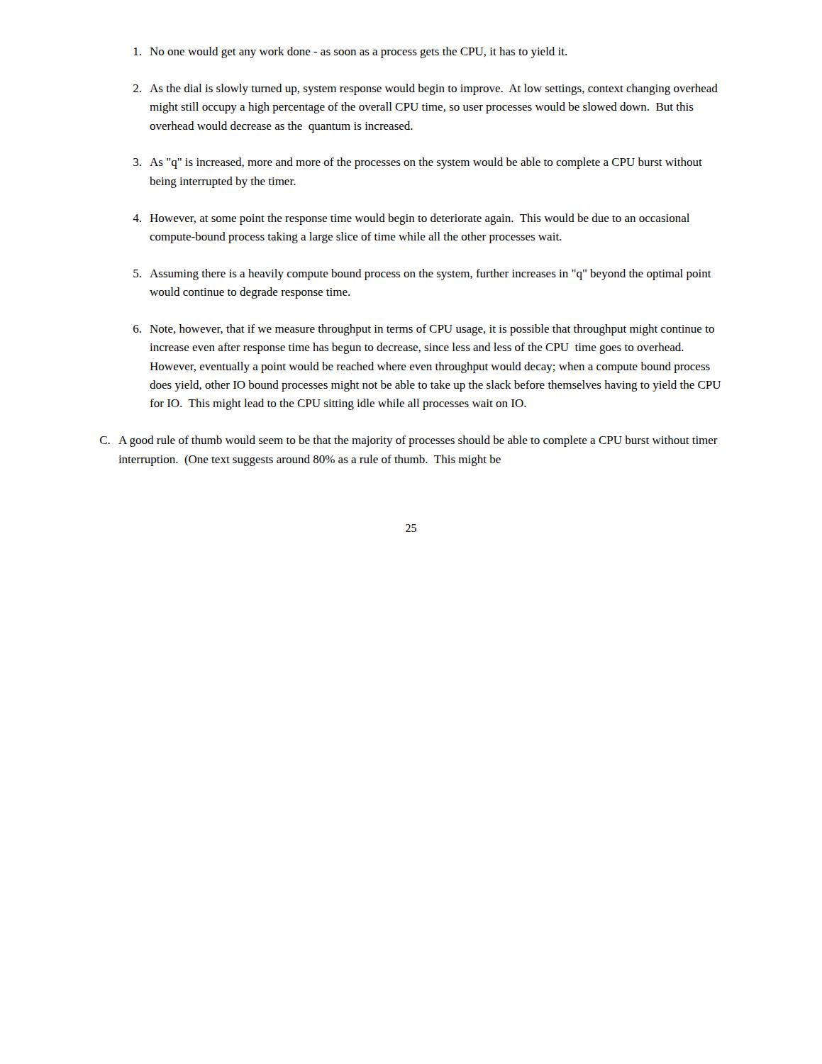No one would get any work done - as soon as a process gets the CPU, it has to yield it.
As the dial is slowly turned up, system response would begin to improve. At low settings, context changing overhead might still occupy a high percentage of the overall CPU time, so user processes would be slowed down. But this overhead would decrease as the quantum is increased.
As "q" is increased, more and more of the processes on the system would be able to complete a CPU burst without being interrupted by the timer.
However, at some point the response time would begin to deteriorate again. This would be due to an occasional compute-bound process taking a large slice of time while all the other processes wait.
Assuming there is a heavily compute bound process on the system, further increases in "q" beyond the optimal point would continue to degrade response time.
Note, however, that if we measure throughput in terms of CPU usage, it is possible that throughput might continue to increase even after response time has begun to decrease, since less and less of the CPU time goes to overhead. However, eventually a point would be reached where even throughput would decay; when a compute bound process does yield, other IO bound processes might not be able to take up the slack before themselves having to yield the CPU for IO. This might lead to the CPU sitting idle while all processes wait on IO.
A good rule of thumb would seem to be that the majority of processes should be able to complete a CPU burst without timer interruption. (One text suggests around 80% as a rule of thumb. This might be
25